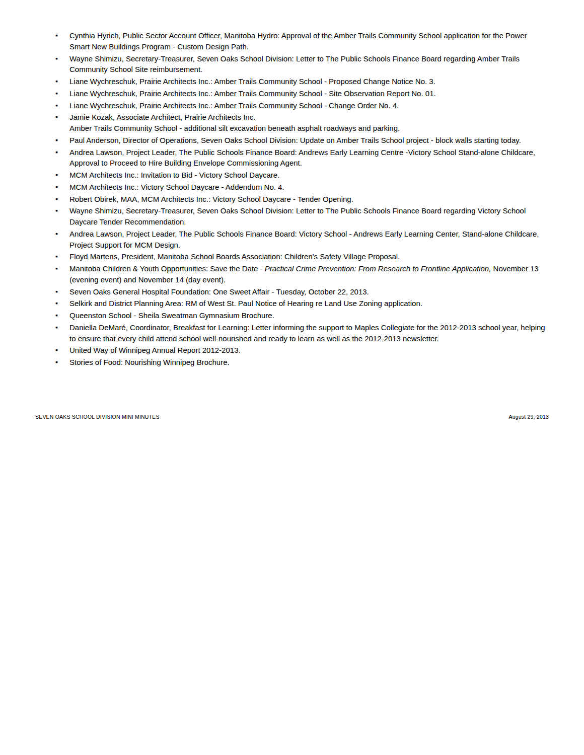Cynthia Hyrich, Public Sector Account Officer, Manitoba Hydro: Approval of the Amber Trails Community School application for the Power Smart New Buildings Program - Custom Design Path.
Wayne Shimizu, Secretary-Treasurer, Seven Oaks School Division: Letter to The Public Schools Finance Board regarding Amber Trails Community School Site reimbursement.
Liane Wychreschuk, Prairie Architects Inc.: Amber Trails Community School - Proposed Change Notice No. 3.
Liane Wychreschuk, Prairie Architects Inc.: Amber Trails Community School - Site Observation Report No. 01.
Liane Wychreschuk, Prairie Architects Inc.: Amber Trails Community School - Change Order No. 4.
Jamie Kozak, Associate Architect, Prairie Architects Inc.
Amber Trails Community School - additional silt excavation beneath asphalt roadways and parking.
Paul Anderson, Director of Operations, Seven Oaks School Division: Update on Amber Trails School project - block walls starting today.
Andrea Lawson, Project Leader, The Public Schools Finance Board: Andrews Early Learning Centre -Victory School Stand-alone Childcare, Approval to Proceed to Hire Building Envelope Commissioning Agent.
MCM Architects Inc.: Invitation to Bid - Victory School Daycare.
MCM Architects Inc.: Victory School Daycare - Addendum No. 4.
Robert Obirek, MAA, MCM Architects Inc.: Victory School Daycare - Tender Opening.
Wayne Shimizu, Secretary-Treasurer, Seven Oaks School Division: Letter to The Public Schools Finance Board regarding Victory School Daycare Tender Recommendation.
Andrea Lawson, Project Leader, The Public Schools Finance Board: Victory School - Andrews Early Learning Center, Stand-alone Childcare, Project Support for MCM Design.
Floyd Martens, President, Manitoba School Boards Association: Children's Safety Village Proposal.
Manitoba Children & Youth Opportunities: Save the Date - Practical Crime Prevention: From Research to Frontline Application, November 13 (evening event) and November 14 (day event).
Seven Oaks General Hospital Foundation: One Sweet Affair - Tuesday, October 22, 2013.
Selkirk and District Planning Area: RM of West St. Paul Notice of Hearing re Land Use Zoning application.
Queenston School - Sheila Sweatman Gymnasium Brochure.
Daniella DeMaré, Coordinator, Breakfast for Learning: Letter informing the support to Maples Collegiate for the 2012-2013 school year, helping to ensure that every child attend school well-nourished and ready to learn as well as the 2012-2013 newsletter.
United Way of Winnipeg Annual Report 2012-2013.
Stories of Food: Nourishing Winnipeg Brochure.
SEVEN OAKS SCHOOL DIVISION MINI MINUTES August 29, 2013